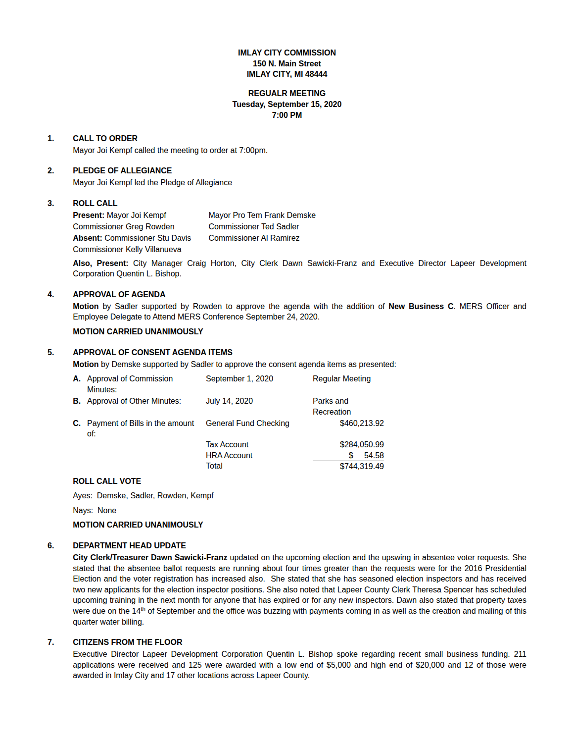IMLAY CITY COMMISSION 150 N. Main Street IMLAY CITY, MI 48444 REGUALR MEETING Tuesday, September 15, 2020 7:00 PM
1.
CALL TO ORDER
Mayor Joi Kempf called the meeting to order at 7:00pm.
2.
PLEDGE OF ALLEGIANCE
Mayor Joi Kempf led the Pledge of Allegiance
3.
ROLL CALL
Present: Mayor Joi Kempf
Mayor Pro Tem Frank Demske
Commissioner Greg Rowden
Commissioner Ted Sadler
Absent: Commissioner Stu Davis
Commissioner Al Ramirez
Commissioner Kelly Villanueva
Also, Present: City Manager Craig Horton, City Clerk Dawn Sawicki-Franz and Executive Director Lapeer Development Corporation Quentin L. Bishop.
4.
APPROVAL OF AGENDA
Motion by Sadler supported by Rowden to approve the agenda with the addition of New Business C. MERS Officer and Employee Delegate to Attend MERS Conference September 24, 2020.
MOTION CARRIED UNANIMOUSLY
5.
APPROVAL OF CONSENT AGENDA ITEMS
Motion by Demske supported by Sadler to approve the consent agenda items as presented:
A. Approval of Commission Minutes: September 1, 2020 Regular Meeting
B. Approval of Other Minutes: July 14, 2020 Parks and Recreation
C. Payment of Bills in the amount of: General Fund Checking $460,213.92 Tax Account $284,050.99 HRA Account $ 54.58 Total $744,319.49
ROLL CALL VOTE
Ayes: Demske, Sadler, Rowden, Kempf
Nays: None
MOTION CARRIED UNANIMOUSLY
6.
DEPARTMENT HEAD UPDATE
City Clerk/Treasurer Dawn Sawicki-Franz updated on the upcoming election and the upswing in absentee voter requests. She stated that the absentee ballot requests are running about four times greater than the requests were for the 2016 Presidential Election and the voter registration has increased also. She stated that she has seasoned election inspectors and has received two new applicants for the election inspector positions. She also noted that Lapeer County Clerk Theresa Spencer has scheduled upcoming training in the next month for anyone that has expired or for any new inspectors. Dawn also stated that property taxes were due on the 14th of September and the office was buzzing with payments coming in as well as the creation and mailing of this quarter water billing.
7.
CITIZENS FROM THE FLOOR
Executive Director Lapeer Development Corporation Quentin L. Bishop spoke regarding recent small business funding. 211 applications were received and 125 were awarded with a low end of $5,000 and high end of $20,000 and 12 of those were awarded in Imlay City and 17 other locations across Lapeer County.